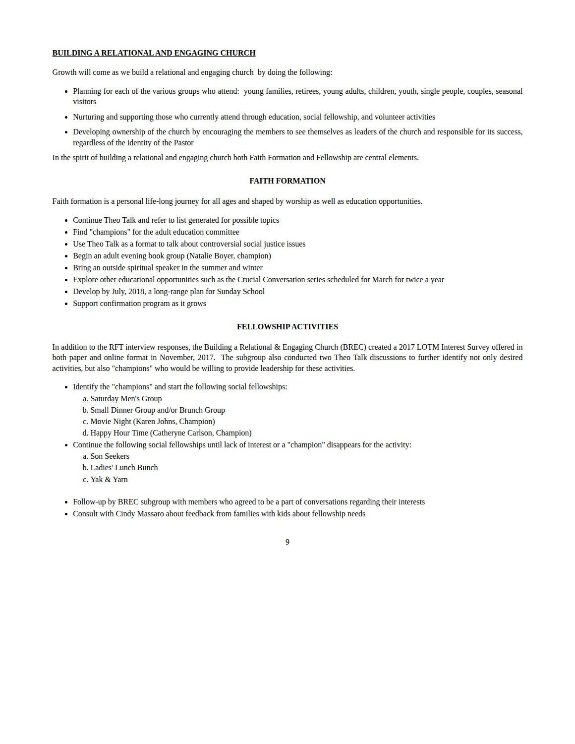BUILDING A RELATIONAL AND ENGAGING CHURCH
Growth will come as we build a relational and engaging church by doing the following:
Planning for each of the various groups who attend: young families, retirees, young adults, children, youth, single people, couples, seasonal visitors
Nurturing and supporting those who currently attend through education, social fellowship, and volunteer activities
Developing ownership of the church by encouraging the members to see themselves as leaders of the church and responsible for its success, regardless of the identity of the Pastor
In the spirit of building a relational and engaging church both Faith Formation and Fellowship are central elements.
FAITH FORMATION
Faith formation is a personal life-long journey for all ages and shaped by worship as well as education opportunities.
Continue Theo Talk and refer to list generated for possible topics
Find "champions" for the adult education committee
Use Theo Talk as a format to talk about controversial social justice issues
Begin an adult evening book group (Natalie Boyer, champion)
Bring an outside spiritual speaker in the summer and winter
Explore other educational opportunities such as the Crucial Conversation series scheduled for March for twice a year
Develop by July, 2018, a long-range plan for Sunday School
Support confirmation program as it grows
FELLOWSHIP ACTIVITIES
In addition to the RFT interview responses, the Building a Relational & Engaging Church (BREC) created a 2017 LOTM Interest Survey offered in both paper and online format in November, 2017. The subgroup also conducted two Theo Talk discussions to further identify not only desired activities, but also "champions" who would be willing to provide leadership for these activities.
Identify the "champions" and start the following social fellowships:
Saturday Men's Group
Small Dinner Group and/or Brunch Group
Movie Night (Karen Johns, Champion)
Happy Hour Time (Catheryne Carlson, Champion)
Continue the following social fellowships until lack of interest or a "champion" disappears for the activity:
Son Seekers
Ladies' Lunch Bunch
Yak & Yarn
Follow-up by BREC subgroup with members who agreed to be a part of conversations regarding their interests
Consult with Cindy Massaro about feedback from families with kids about fellowship needs
9